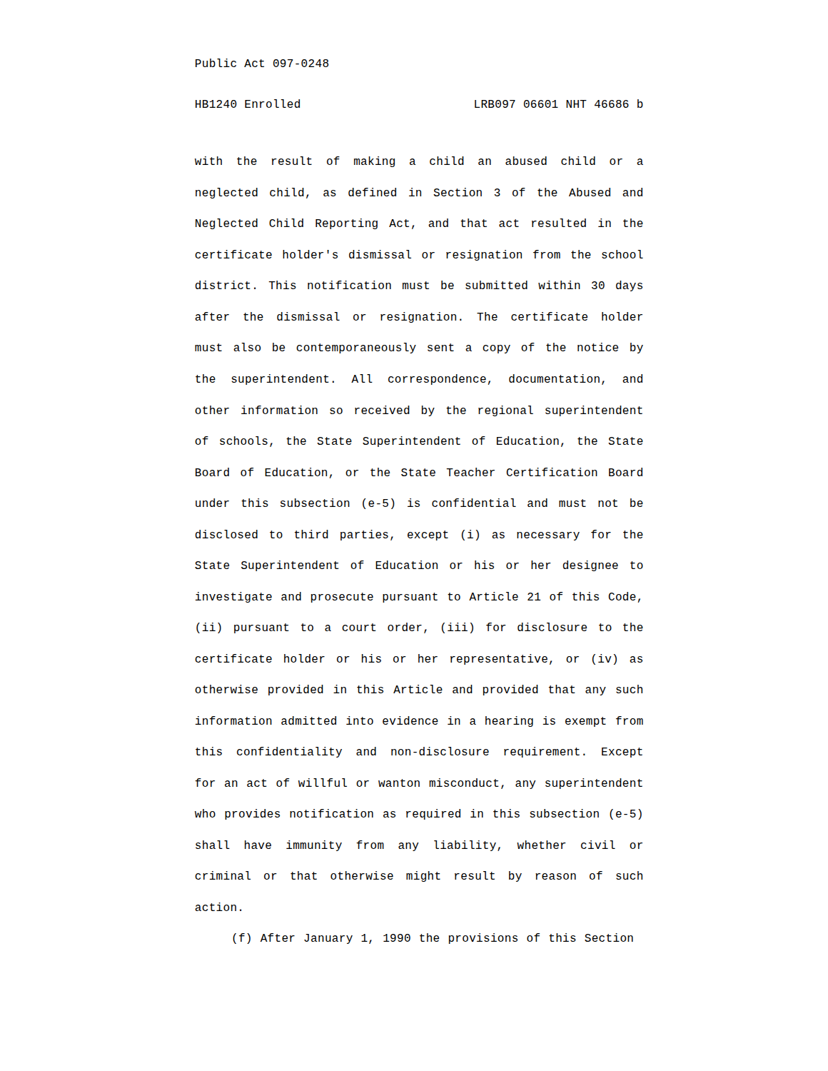Public Act 097-0248
HB1240 Enrolled LRB097 06601 NHT 46686 b
with the result of making a child an abused child or a neglected child, as defined in Section 3 of the Abused and Neglected Child Reporting Act, and that act resulted in the certificate holder's dismissal or resignation from the school district. This notification must be submitted within 30 days after the dismissal or resignation. The certificate holder must also be contemporaneously sent a copy of the notice by the superintendent. All correspondence, documentation, and other information so received by the regional superintendent of schools, the State Superintendent of Education, the State Board of Education, or the State Teacher Certification Board under this subsection (e-5) is confidential and must not be disclosed to third parties, except (i) as necessary for the State Superintendent of Education or his or her designee to investigate and prosecute pursuant to Article 21 of this Code, (ii) pursuant to a court order, (iii) for disclosure to the certificate holder or his or her representative, or (iv) as otherwise provided in this Article and provided that any such information admitted into evidence in a hearing is exempt from this confidentiality and non-disclosure requirement. Except for an act of willful or wanton misconduct, any superintendent who provides notification as required in this subsection (e-5) shall have immunity from any liability, whether civil or criminal or that otherwise might result by reason of such action.
(f) After January 1, 1990 the provisions of this Section